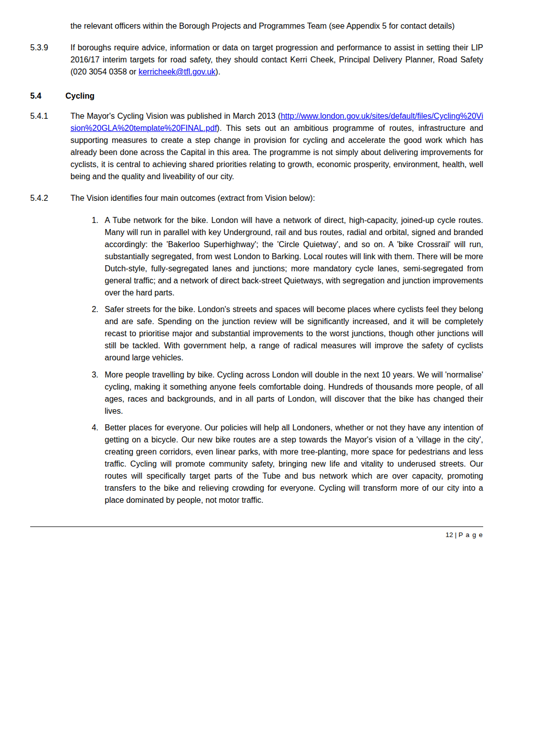the relevant officers within the Borough Projects and Programmes Team (see Appendix 5 for contact details)
5.3.9
If boroughs require advice, information or data on target progression and performance to assist in setting their LIP 2016/17 interim targets for road safety, they should contact Kerri Cheek, Principal Delivery Planner, Road Safety (020 3054 0358 or kerricheek@tfl.gov.uk).
5.4 Cycling
5.4.1
The Mayor's Cycling Vision was published in March 2013 (http://www.london.gov.uk/sites/default/files/Cycling%20Vision%20GLA%20template%20FINAL.pdf). This sets out an ambitious programme of routes, infrastructure and supporting measures to create a step change in provision for cycling and accelerate the good work which has already been done across the Capital in this area. The programme is not simply about delivering improvements for cyclists, it is central to achieving shared priorities relating to growth, economic prosperity, environment, health, well being and the quality and liveability of our city.
5.4.2
The Vision identifies four main outcomes (extract from Vision below):
A Tube network for the bike. London will have a network of direct, high-capacity, joined-up cycle routes. Many will run in parallel with key Underground, rail and bus routes, radial and orbital, signed and branded accordingly: the 'Bakerloo Superhighway'; the 'Circle Quietway', and so on. A 'bike Crossrail' will run, substantially segregated, from west London to Barking. Local routes will link with them. There will be more Dutch-style, fully-segregated lanes and junctions; more mandatory cycle lanes, semi-segregated from general traffic; and a network of direct back-street Quietways, with segregation and junction improvements over the hard parts.
Safer streets for the bike. London's streets and spaces will become places where cyclists feel they belong and are safe. Spending on the junction review will be significantly increased, and it will be completely recast to prioritise major and substantial improvements to the worst junctions, though other junctions will still be tackled. With government help, a range of radical measures will improve the safety of cyclists around large vehicles.
More people travelling by bike. Cycling across London will double in the next 10 years. We will 'normalise' cycling, making it something anyone feels comfortable doing. Hundreds of thousands more people, of all ages, races and backgrounds, and in all parts of London, will discover that the bike has changed their lives.
Better places for everyone. Our policies will help all Londoners, whether or not they have any intention of getting on a bicycle. Our new bike routes are a step towards the Mayor's vision of a 'village in the city', creating green corridors, even linear parks, with more tree-planting, more space for pedestrians and less traffic. Cycling will promote community safety, bringing new life and vitality to underused streets. Our routes will specifically target parts of the Tube and bus network which are over capacity, promoting transfers to the bike and relieving crowding for everyone. Cycling will transform more of our city into a place dominated by people, not motor traffic.
12 | P a g e